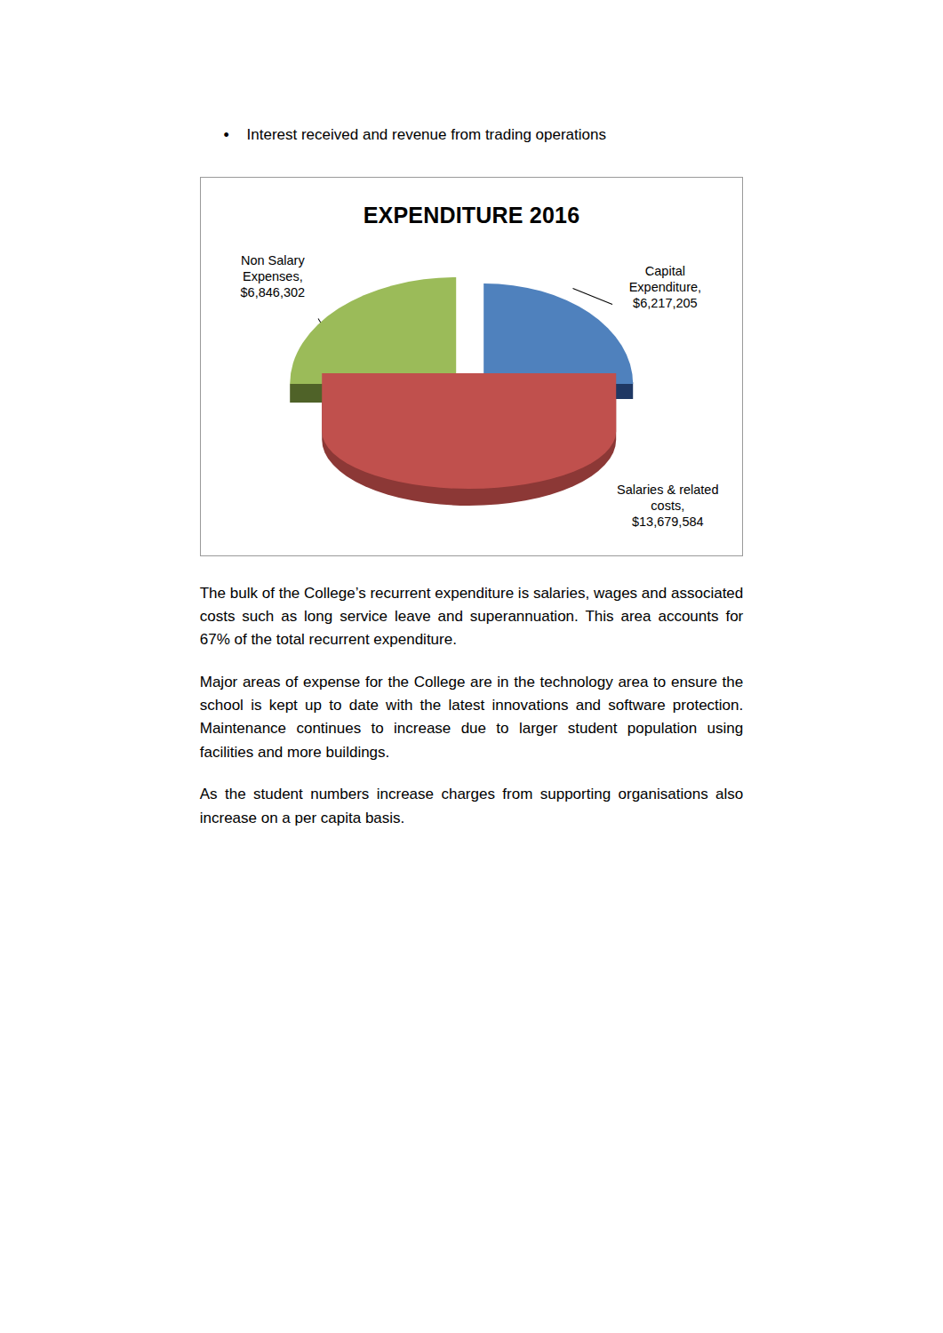Interest received and revenue from trading operations
EXPENDITURE 2016
Non Salary
Expenses,
$6,846,302
Capital
Expenditure,
$6,217,205
Salaries & related
costs,
$13,679,584
The bulk of the College’s recurrent expenditure is salaries, wages and associated costs such as long service leave and superannuation. This area accounts for 67% of the total recurrent expenditure.
Major areas of expense for the College are in the technology area to ensure the school is kept up to date with the latest innovations and software protection. Maintenance continues to increase due to larger student population using facilities and more buildings.
As the student numbers increase charges from supporting organisations also increase on a per capita basis.